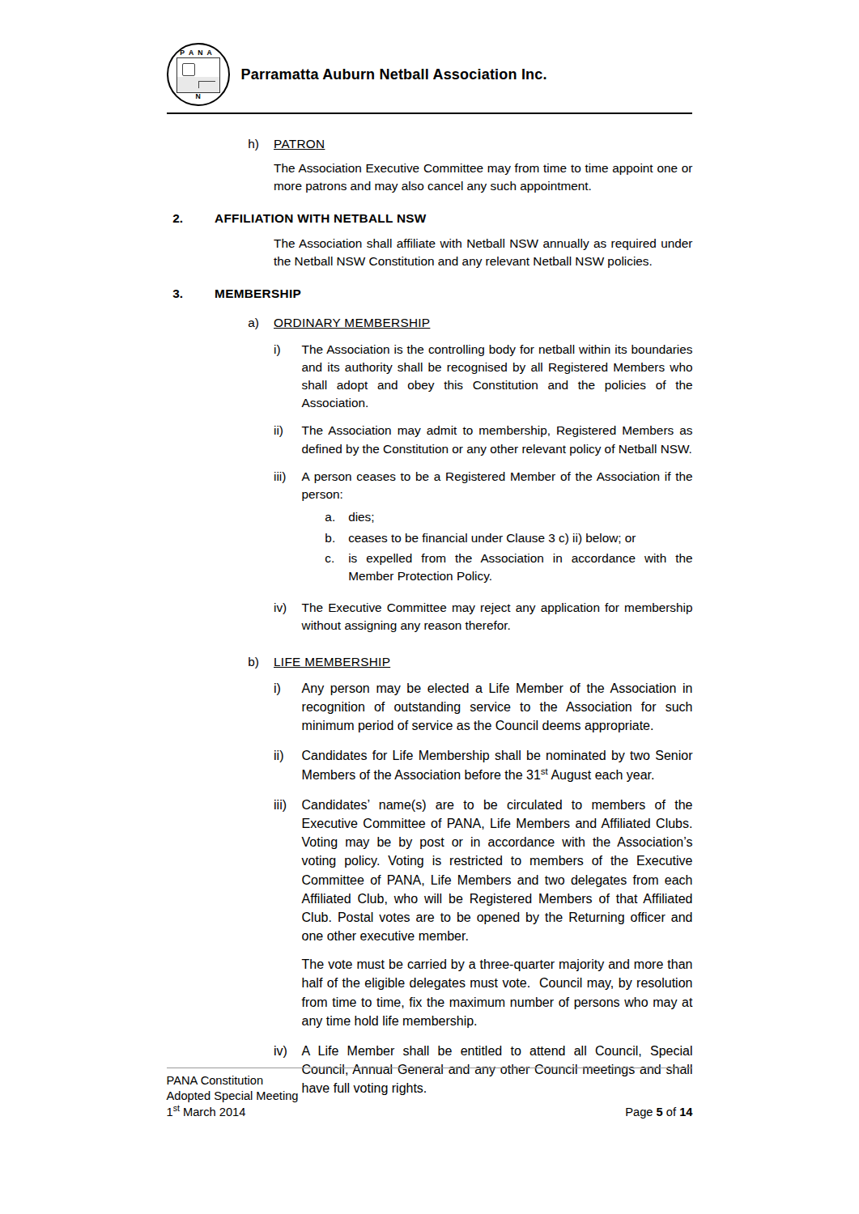PANA
N
Parramatta Auburn Netball Association Inc.
h)
PATRON
The Association Executive Committee may from time to time appoint one or more patrons and may also cancel any such appointment.
2.
AFFILIATION WITH NETBALL NSW
The Association shall affiliate with Netball NSW annually as required under the Netball NSW Constitution and any relevant Netball NSW policies.
3.
MEMBERSHIP
a)
ORDINARY MEMBERSHIP
i)
The Association is the controlling body for netball within its boundaries and its authority shall be recognised by all Registered Members who shall adopt and obey this Constitution and the policies of the Association.
ii)
The Association may admit to membership, Registered Members as defined by the Constitution or any other relevant policy of Netball NSW.
iii)
A person ceases to be a Registered Member of the Association if the person:
a.
dies;
b.
ceases to be financial under Clause 3 c) ii) below; or
c.
is expelled from the Association in accordance with the Member Protection Policy.
iv)
The Executive Committee may reject any application for membership without assigning any reason therefor.
b)
LIFE MEMBERSHIP
i)
Any person may be elected a Life Member of the Association in recognition of outstanding service to the Association for such minimum period of service as the Council deems appropriate.
ii)
Candidates for Life Membership shall be nominated by two Senior Members of the Association before the 31st August each year.
iii)
Candidates’ name(s) are to be circulated to members of the Executive Committee of PANA, Life Members and Affiliated Clubs. Voting may be by post or in accordance with the Association’s voting policy. Voting is restricted to members of the Executive Committee of PANA, Life Members and two delegates from each Affiliated Club, who will be Registered Members of that Affiliated Club. Postal votes are to be opened by the Returning officer and one other executive member.
The vote must be carried by a three-quarter majority and more than half of the eligible delegates must vote. Council may, by resolution from time to time, fix the maximum number of persons who may at any time hold life membership.
iv)
A Life Member shall be entitled to attend all Council, Special Council, Annual General and any other Council meetings and shall have full voting rights.
PANA Constitution
Adopted Special Meeting
1st March 2014
Page 5 of 14